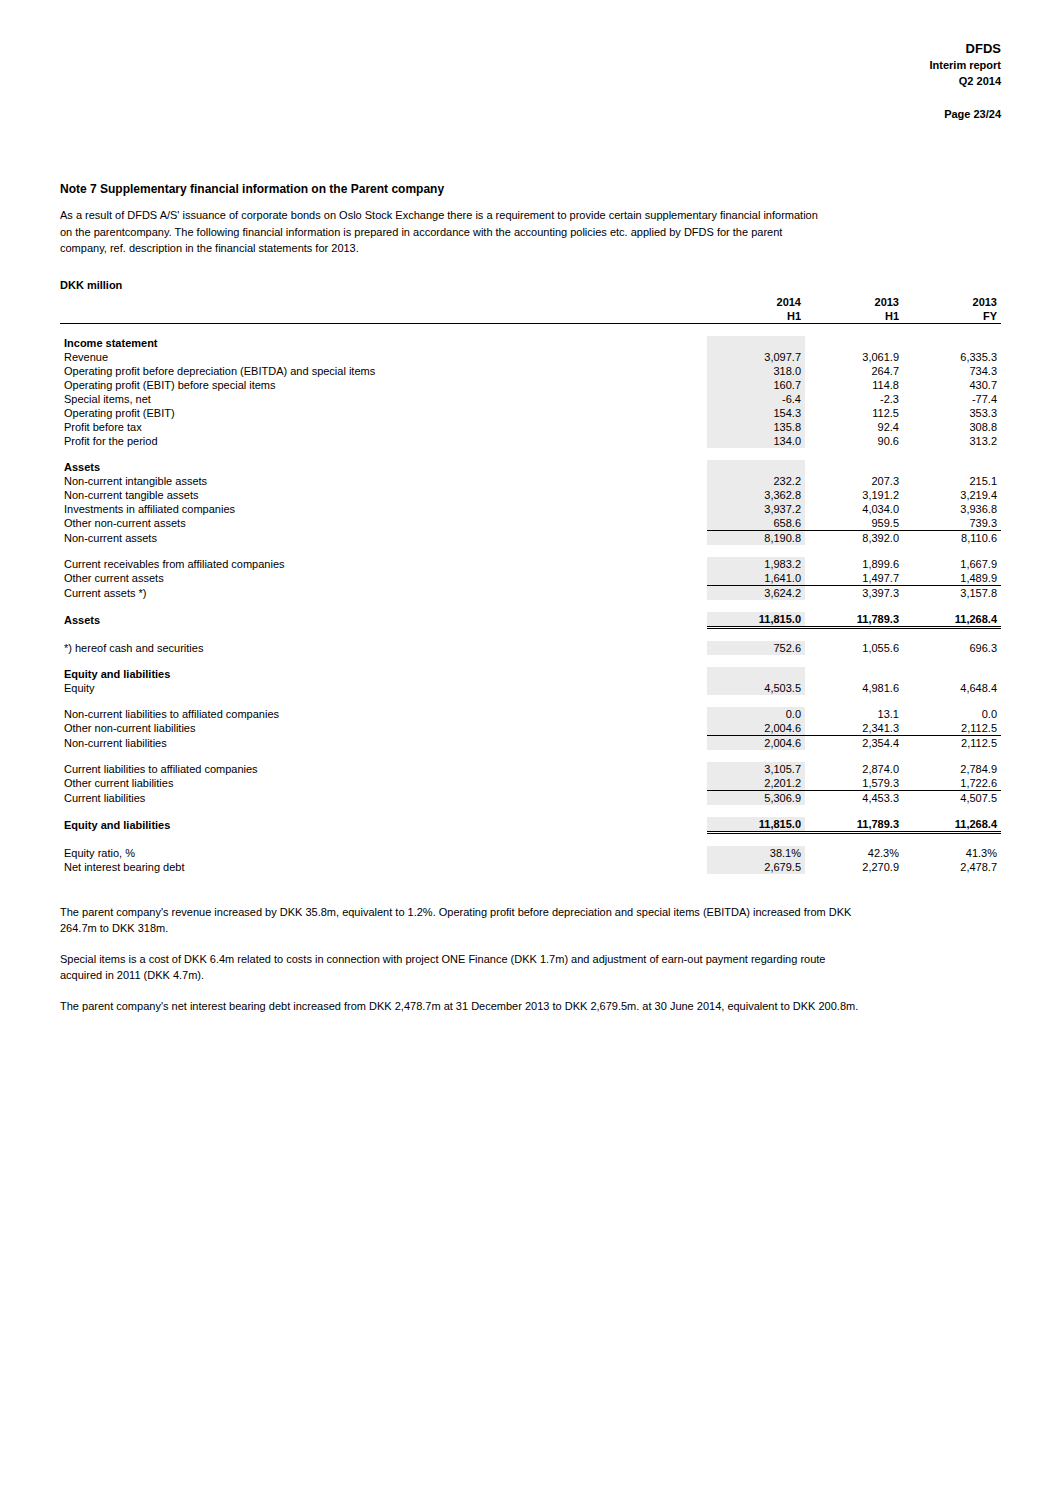DFDS
Interim report
Q2 2014
Page 23/24
Note 7 Supplementary financial information on the Parent company
As a result of DFDS A/S' issuance of corporate bonds on Oslo Stock Exchange there is a requirement to provide certain supplementary financial information on the parentcompany. The following financial information is prepared in accordance with the accounting policies etc. applied by DFDS for the parent company, ref. description in the financial statements for 2013.
DKK million
| | 2014 | 2013 | 2013 |
| --- | --- | --- | --- |
| | H1 | H1 | FY |
| Income statement | | | |
| Revenue | 3,097.7 | 3,061.9 | 6,335.3 |
| Operating profit before depreciation (EBITDA) and special items | 318.0 | 264.7 | 734.3 |
| Operating profit (EBIT) before special items | 160.7 | 114.8 | 430.7 |
| Special items, net | -6.4 | -2.3 | -77.4 |
| Operating profit (EBIT) | 154.3 | 112.5 | 353.3 |
| Profit before tax | 135.8 | 92.4 | 308.8 |
| Profit for the period | 134.0 | 90.6 | 313.2 |
| Assets | | | |
| Non-current intangible assets | 232.2 | 207.3 | 215.1 |
| Non-current tangible assets | 3,362.8 | 3,191.2 | 3,219.4 |
| Investments in affiliated companies | 3,937.2 | 4,034.0 | 3,936.8 |
| Other non-current assets | 658.6 | 959.5 | 739.3 |
| Non-current assets | 8,190.8 | 8,392.0 | 8,110.6 |
| Current receivables from affiliated companies | 1,983.2 | 1,899.6 | 1,667.9 |
| Other current assets | 1,641.0 | 1,497.7 | 1,489.9 |
| Current assets *) | 3,624.2 | 3,397.3 | 3,157.8 |
| Assets | 11,815.0 | 11,789.3 | 11,268.4 |
| *) hereof cash and securities | 752.6 | 1,055.6 | 696.3 |
| Equity and liabilities | | | |
| Equity | 4,503.5 | 4,981.6 | 4,648.4 |
| Non-current liabilities to affiliated companies | 0.0 | 13.1 | 0.0 |
| Other non-current liabilities | 2,004.6 | 2,341.3 | 2,112.5 |
| Non-current liabilities | 2,004.6 | 2,354.4 | 2,112.5 |
| Current liabilities to affiliated companies | 3,105.7 | 2,874.0 | 2,784.9 |
| Other current liabilities | 2,201.2 | 1,579.3 | 1,722.6 |
| Current liabilities | 5,306.9 | 4,453.3 | 4,507.5 |
| Equity and liabilities | 11,815.0 | 11,789.3 | 11,268.4 |
| Equity ratio, % | 38.1% | 42.3% | 41.3% |
| Net interest bearing debt | 2,679.5 | 2,270.9 | 2,478.7 |
The parent company's revenue increased by DKK 35.8m, equivalent to 1.2%. Operating profit before depreciation and special items (EBITDA) increased from DKK 264.7m to DKK 318m.
Special items is a cost of DKK 6.4m related to costs in connection with project ONE Finance (DKK 1.7m) and adjustment of earn-out payment regarding route acquired in 2011 (DKK 4.7m).
The parent company's net interest bearing debt increased from DKK 2,478.7m at 31 December 2013 to DKK 2,679.5m. at 30 June 2014, equivalent to DKK 200.8m.